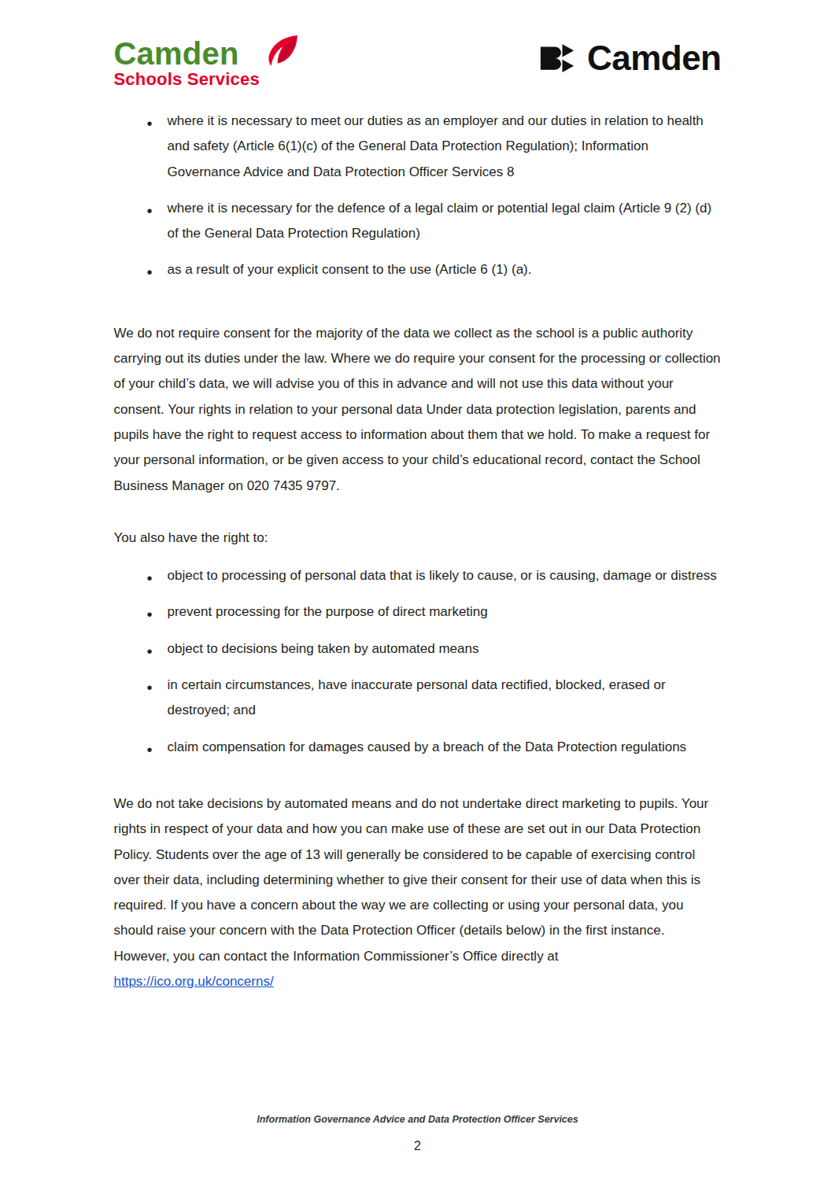Camden Schools Services
Camden
where it is necessary to meet our duties as an employer and our duties in relation to health and safety (Article 6(1)(c) of the General Data Protection Regulation); Information Governance Advice and Data Protection Officer Services 8
where it is necessary for the defence of a legal claim or potential legal claim (Article 9 (2) (d) of the General Data Protection Regulation)
as a result of your explicit consent to the use (Article 6 (1) (a).
We do not require consent for the majority of the data we collect as the school is a public authority carrying out its duties under the law. Where we do require your consent for the processing or collection of your child’s data, we will advise you of this in advance and will not use this data without your consent. Your rights in relation to your personal data Under data protection legislation, parents and pupils have the right to request access to information about them that we hold. To make a request for your personal information, or be given access to your child’s educational record, contact the School Business Manager on 020 7435 9797.
You also have the right to:
object to processing of personal data that is likely to cause, or is causing, damage or distress
prevent processing for the purpose of direct marketing
object to decisions being taken by automated means
in certain circumstances, have inaccurate personal data rectified, blocked, erased or destroyed; and
claim compensation for damages caused by a breach of the Data Protection regulations
We do not take decisions by automated means and do not undertake direct marketing to pupils. Your rights in respect of your data and how you can make use of these are set out in our Data Protection Policy. Students over the age of 13 will generally be considered to be capable of exercising control over their data, including determining whether to give their consent for their use of data when this is required. If you have a concern about the way we are collecting or using your personal data, you should raise your concern with the Data Protection Officer (details below) in the first instance. However, you can contact the Information Commissioner’s Office directly at https://ico.org.uk/concerns/
Information Governance Advice and Data Protection Officer Services
2